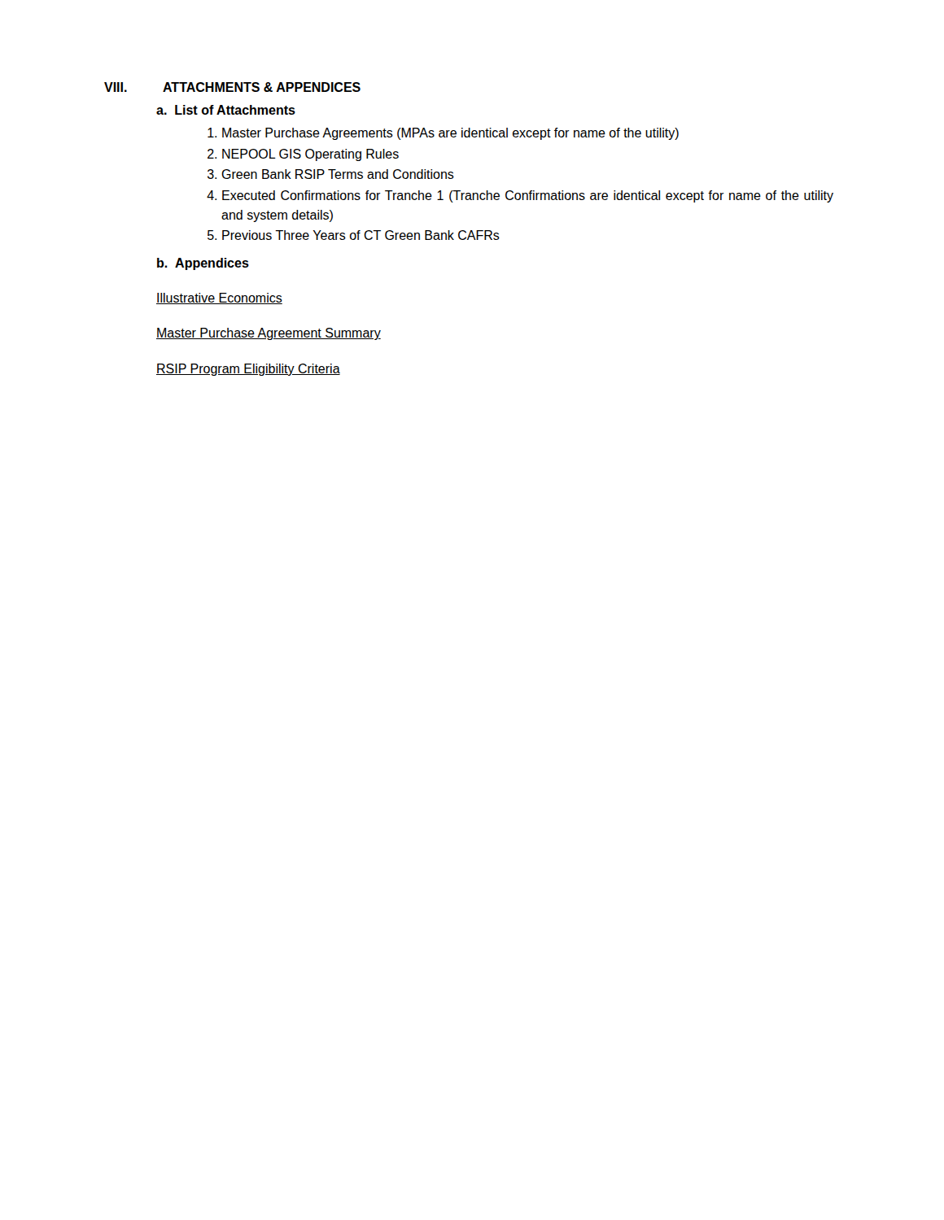VIII. ATTACHMENTS & APPENDICES
a. List of Attachments
Master Purchase Agreements (MPAs are identical except for name of the utility)
NEPOOL GIS Operating Rules
Green Bank RSIP Terms and Conditions
Executed Confirmations for Tranche 1 (Tranche Confirmations are identical except for name of the utility and system details)
Previous Three Years of CT Green Bank CAFRs
b. Appendices
Illustrative Economics
Master Purchase Agreement Summary
RSIP Program Eligibility Criteria